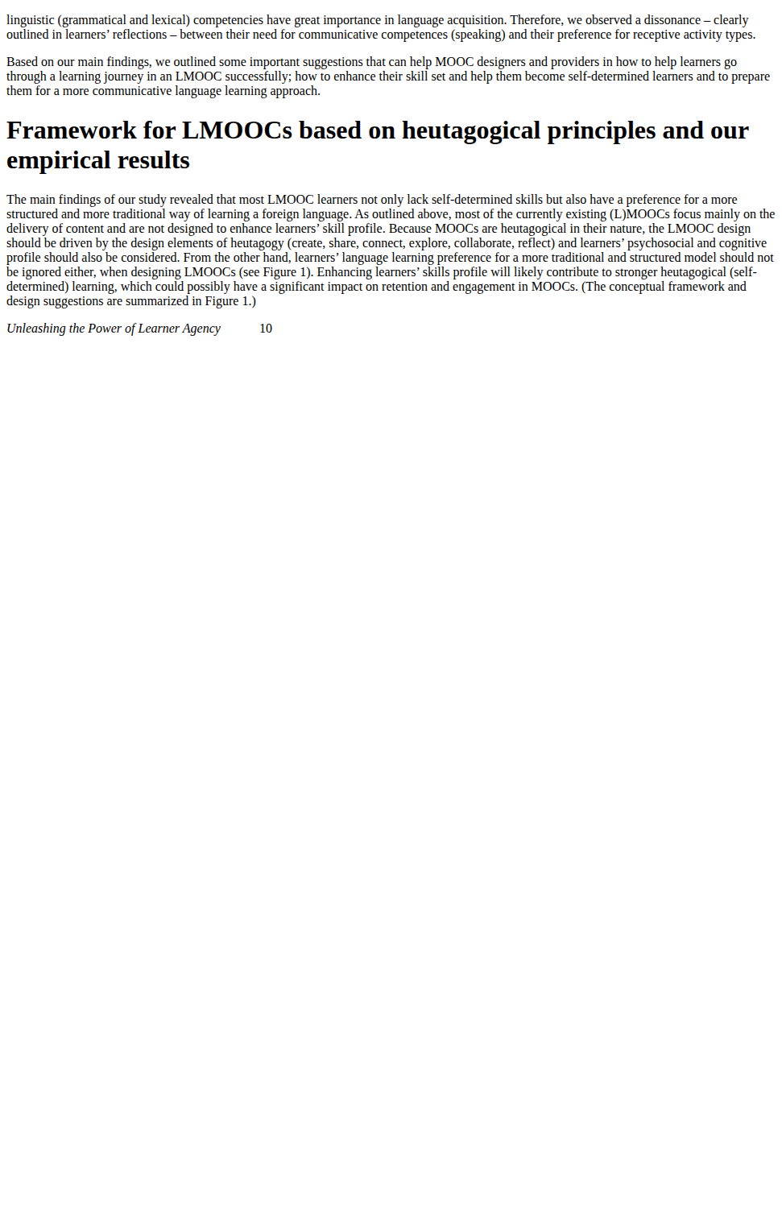linguistic (grammatical and lexical) competencies have great importance in language acquisition. Therefore, we observed a dissonance – clearly outlined in learners’ reflections – between their need for communicative competences (speaking) and their preference for receptive activity types.
Based on our main findings, we outlined some important suggestions that can help MOOC designers and providers in how to help learners go through a learning journey in an LMOOC successfully; how to enhance their skill set and help them become self-determined learners and to prepare them for a more communicative language learning approach.
Framework for LMOOCs based on heutagogical principles and our empirical results
The main findings of our study revealed that most LMOOC learners not only lack self-determined skills but also have a preference for a more structured and more traditional way of learning a foreign language. As outlined above, most of the currently existing (L)MOOCs focus mainly on the delivery of content and are not designed to enhance learners’ skill profile. Because MOOCs are heutagogical in their nature, the LMOOC design should be driven by the design elements of heutagogy (create, share, connect, explore, collaborate, reflect) and learners’ psychosocial and cognitive profile should also be considered. From the other hand, learners’ language learning preference for a more traditional and structured model should not be ignored either, when designing LMOOCs (see Figure 1). Enhancing learners’ skills profile will likely contribute to stronger heutagogical (self-determined) learning, which could possibly have a significant impact on retention and engagement in MOOCs. (The conceptual framework and design suggestions are summarized in Figure 1.)
Unleashing the Power of Learner Agency 10